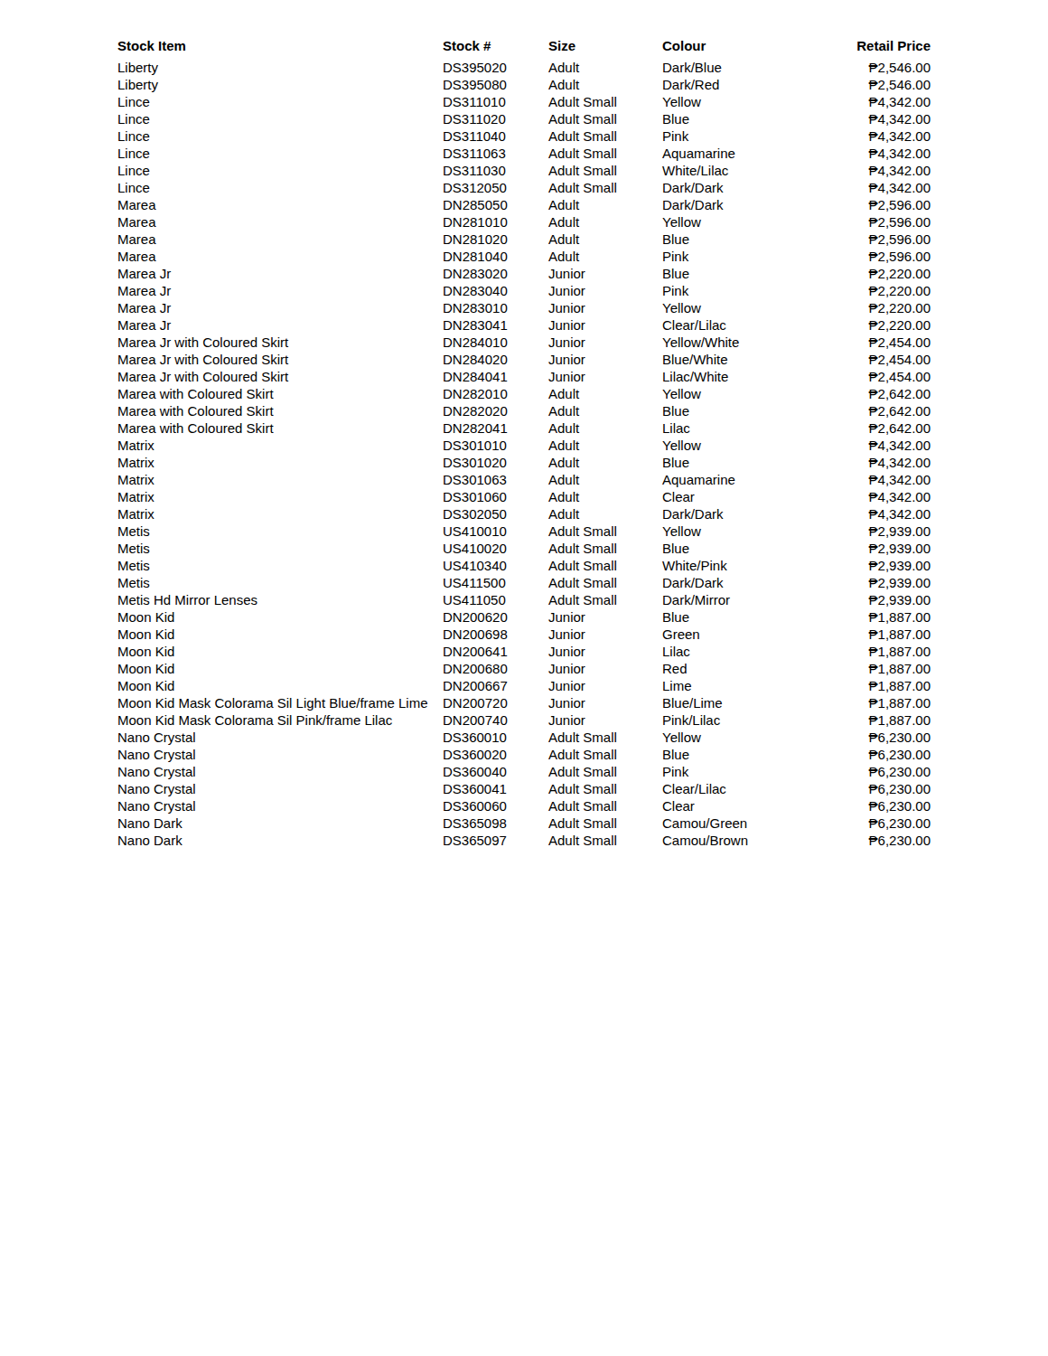| Stock Item | Stock # | Size | Colour | Retail Price |
| --- | --- | --- | --- | --- |
| Liberty | DS395020 | Adult | Dark/Blue | ₱2,546.00 |
| Liberty | DS395080 | Adult | Dark/Red | ₱2,546.00 |
| Lince | DS311010 | Adult Small | Yellow | ₱4,342.00 |
| Lince | DS311020 | Adult Small | Blue | ₱4,342.00 |
| Lince | DS311040 | Adult Small | Pink | ₱4,342.00 |
| Lince | DS311063 | Adult Small | Aquamarine | ₱4,342.00 |
| Lince | DS311030 | Adult Small | White/Lilac | ₱4,342.00 |
| Lince | DS312050 | Adult Small | Dark/Dark | ₱4,342.00 |
| Marea | DN285050 | Adult | Dark/Dark | ₱2,596.00 |
| Marea | DN281010 | Adult | Yellow | ₱2,596.00 |
| Marea | DN281020 | Adult | Blue | ₱2,596.00 |
| Marea | DN281040 | Adult | Pink | ₱2,596.00 |
| Marea Jr | DN283020 | Junior | Blue | ₱2,220.00 |
| Marea Jr | DN283040 | Junior | Pink | ₱2,220.00 |
| Marea Jr | DN283010 | Junior | Yellow | ₱2,220.00 |
| Marea Jr | DN283041 | Junior | Clear/Lilac | ₱2,220.00 |
| Marea Jr with Coloured Skirt | DN284010 | Junior | Yellow/White | ₱2,454.00 |
| Marea Jr with Coloured Skirt | DN284020 | Junior | Blue/White | ₱2,454.00 |
| Marea Jr with Coloured Skirt | DN284041 | Junior | Lilac/White | ₱2,454.00 |
| Marea with Coloured Skirt | DN282010 | Adult | Yellow | ₱2,642.00 |
| Marea with Coloured Skirt | DN282020 | Adult | Blue | ₱2,642.00 |
| Marea with Coloured Skirt | DN282041 | Adult | Lilac | ₱2,642.00 |
| Matrix | DS301010 | Adult | Yellow | ₱4,342.00 |
| Matrix | DS301020 | Adult | Blue | ₱4,342.00 |
| Matrix | DS301063 | Adult | Aquamarine | ₱4,342.00 |
| Matrix | DS301060 | Adult | Clear | ₱4,342.00 |
| Matrix | DS302050 | Adult | Dark/Dark | ₱4,342.00 |
| Metis | US410010 | Adult Small | Yellow | ₱2,939.00 |
| Metis | US410020 | Adult Small | Blue | ₱2,939.00 |
| Metis | US410340 | Adult Small | White/Pink | ₱2,939.00 |
| Metis | US411500 | Adult Small | Dark/Dark | ₱2,939.00 |
| Metis Hd Mirror Lenses | US411050 | Adult Small | Dark/Mirror | ₱2,939.00 |
| Moon Kid | DN200620 | Junior | Blue | ₱1,887.00 |
| Moon Kid | DN200698 | Junior | Green | ₱1,887.00 |
| Moon Kid | DN200641 | Junior | Lilac | ₱1,887.00 |
| Moon Kid | DN200680 | Junior | Red | ₱1,887.00 |
| Moon Kid | DN200667 | Junior | Lime | ₱1,887.00 |
| Moon Kid Mask Colorama Sil Light Blue/frame Lime | DN200720 | Junior | Blue/Lime | ₱1,887.00 |
| Moon Kid Mask Colorama Sil Pink/frame Lilac | DN200740 | Junior | Pink/Lilac | ₱1,887.00 |
| Nano Crystal | DS360010 | Adult Small | Yellow | ₱6,230.00 |
| Nano Crystal | DS360020 | Adult Small | Blue | ₱6,230.00 |
| Nano Crystal | DS360040 | Adult Small | Pink | ₱6,230.00 |
| Nano Crystal | DS360041 | Adult Small | Clear/Lilac | ₱6,230.00 |
| Nano Crystal | DS360060 | Adult Small | Clear | ₱6,230.00 |
| Nano Dark | DS365098 | Adult Small | Camou/Green | ₱6,230.00 |
| Nano Dark | DS365097 | Adult Small | Camou/Brown | ₱6,230.00 |